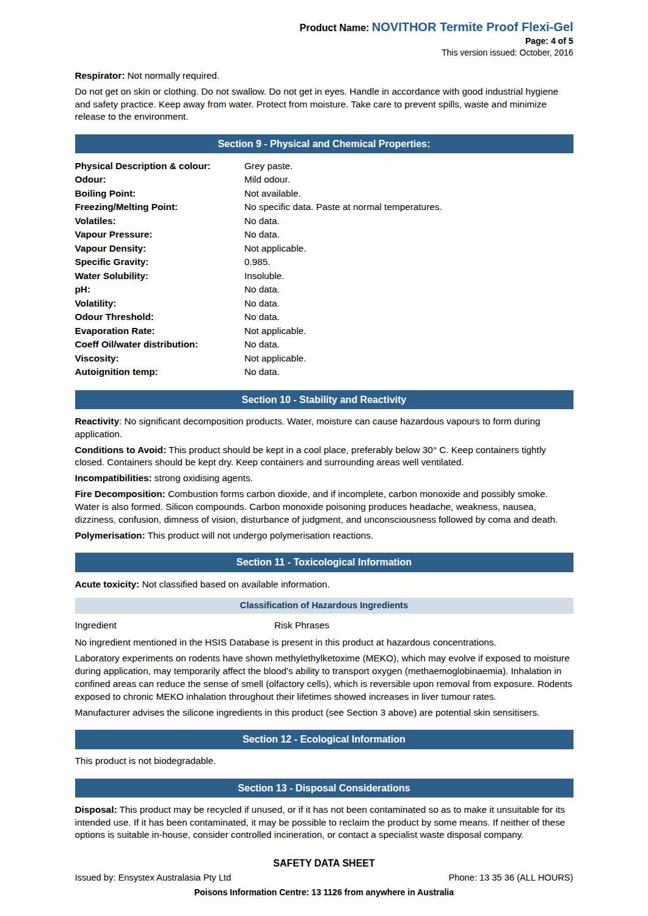Product Name: NOVITHOR Termite Proof Flexi-Gel
Page: 4 of 5
This version issued: October, 2016
Respirator: Not normally required.
Do not get on skin or clothing. Do not swallow. Do not get in eyes. Handle in accordance with good industrial hygiene and safety practice. Keep away from water. Protect from moisture. Take care to prevent spills, waste and minimize release to the environment.
Section 9 - Physical and Chemical Properties:
| Physical Description & colour: | Grey paste. |
| Odour: | Mild odour. |
| Boiling Point: | Not available. |
| Freezing/Melting Point: | No specific data. Paste at normal temperatures. |
| Volatiles: | No data. |
| Vapour Pressure: | No data. |
| Vapour Density: | Not applicable. |
| Specific Gravity: | 0.985. |
| Water Solubility: | Insoluble. |
| pH: | No data. |
| Volatility: | No data. |
| Odour Threshold: | No data. |
| Evaporation Rate: | Not applicable. |
| Coeff Oil/water distribution: | No data. |
| Viscosity: | Not applicable. |
| Autoignition temp: | No data. |
Section 10 - Stability and Reactivity
Reactivity: No significant decomposition products. Water, moisture can cause hazardous vapours to form during application.
Conditions to Avoid: This product should be kept in a cool place, preferably below 30° C. Keep containers tightly closed. Containers should be kept dry. Keep containers and surrounding areas well ventilated.
Incompatibilities: strong oxidising agents.
Fire Decomposition: Combustion forms carbon dioxide, and if incomplete, carbon monoxide and possibly smoke. Water is also formed. Silicon compounds. Carbon monoxide poisoning produces headache, weakness, nausea, dizziness, confusion, dimness of vision, disturbance of judgment, and unconsciousness followed by coma and death.
Polymerisation: This product will not undergo polymerisation reactions.
Section 11 - Toxicological Information
Acute toxicity: Not classified based on available information.
Classification of Hazardous Ingredients
| Ingredient | Risk Phrases |
No ingredient mentioned in the HSIS Database is present in this product at hazardous concentrations.
Laboratory experiments on rodents have shown methylethylketoxime (MEKO), which may evolve if exposed to moisture during application, may temporarily affect the blood's ability to transport oxygen (methaemoglobinaemia). Inhalation in confined areas can reduce the sense of smell (olfactory cells), which is reversible upon removal from exposure. Rodents exposed to chronic MEKO inhalation throughout their lifetimes showed increases in liver tumour rates.
Manufacturer advises the silicone ingredients in this product (see Section 3 above) are potential skin sensitisers.
Section 12 - Ecological Information
This product is not biodegradable.
Section 13 - Disposal Considerations
Disposal: This product may be recycled if unused, or if it has not been contaminated so as to make it unsuitable for its intended use. If it has been contaminated, it may be possible to reclaim the product by some means. If neither of these options is suitable in-house, consider controlled incineration, or contact a specialist waste disposal company.
SAFETY DATA SHEET
Issued by: Ensystex Australasia Pty Ltd Phone: 13 35 36 (ALL HOURS)
Poisons Information Centre: 13 1126 from anywhere in Australia